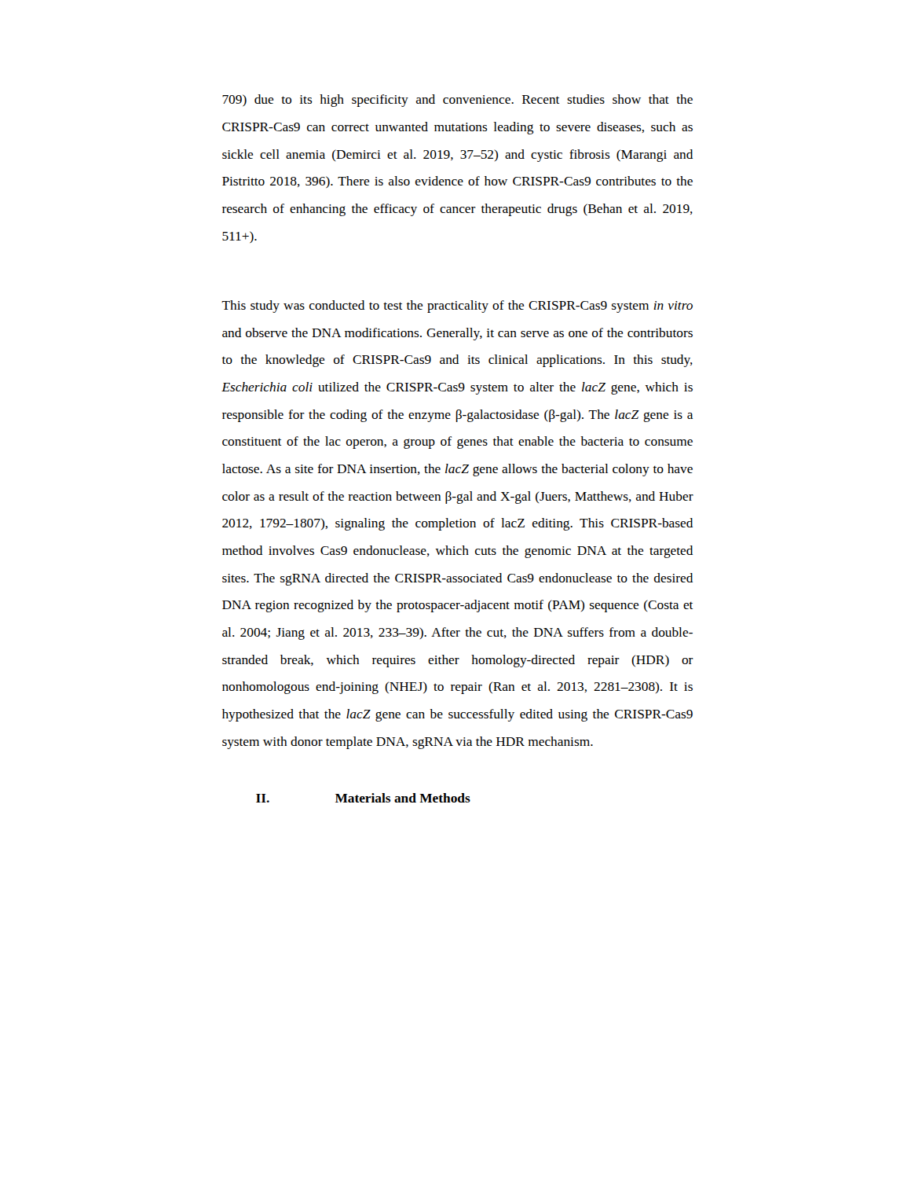709) due to its high specificity and convenience. Recent studies show that the CRISPR-Cas9 can correct unwanted mutations leading to severe diseases, such as sickle cell anemia (Demirci et al. 2019, 37–52) and cystic fibrosis (Marangi and Pistritto 2018, 396). There is also evidence of how CRISPR-Cas9 contributes to the research of enhancing the efficacy of cancer therapeutic drugs (Behan et al. 2019, 511+).
This study was conducted to test the practicality of the CRISPR-Cas9 system in vitro and observe the DNA modifications. Generally, it can serve as one of the contributors to the knowledge of CRISPR-Cas9 and its clinical applications. In this study, Escherichia coli utilized the CRISPR-Cas9 system to alter the lacZ gene, which is responsible for the coding of the enzyme β-galactosidase (β-gal). The lacZ gene is a constituent of the lac operon, a group of genes that enable the bacteria to consume lactose. As a site for DNA insertion, the lacZ gene allows the bacterial colony to have color as a result of the reaction between β-gal and X-gal (Juers, Matthews, and Huber 2012, 1792–1807), signaling the completion of lacZ editing. This CRISPR-based method involves Cas9 endonuclease, which cuts the genomic DNA at the targeted sites. The sgRNA directed the CRISPR-associated Cas9 endonuclease to the desired DNA region recognized by the protospacer-adjacent motif (PAM) sequence (Costa et al. 2004; Jiang et al. 2013, 233–39). After the cut, the DNA suffers from a double-stranded break, which requires either homology-directed repair (HDR) or nonhomologous end-joining (NHEJ) to repair (Ran et al. 2013, 2281–2308). It is hypothesized that the lacZ gene can be successfully edited using the CRISPR-Cas9 system with donor template DNA, sgRNA via the HDR mechanism.
II. Materials and Methods